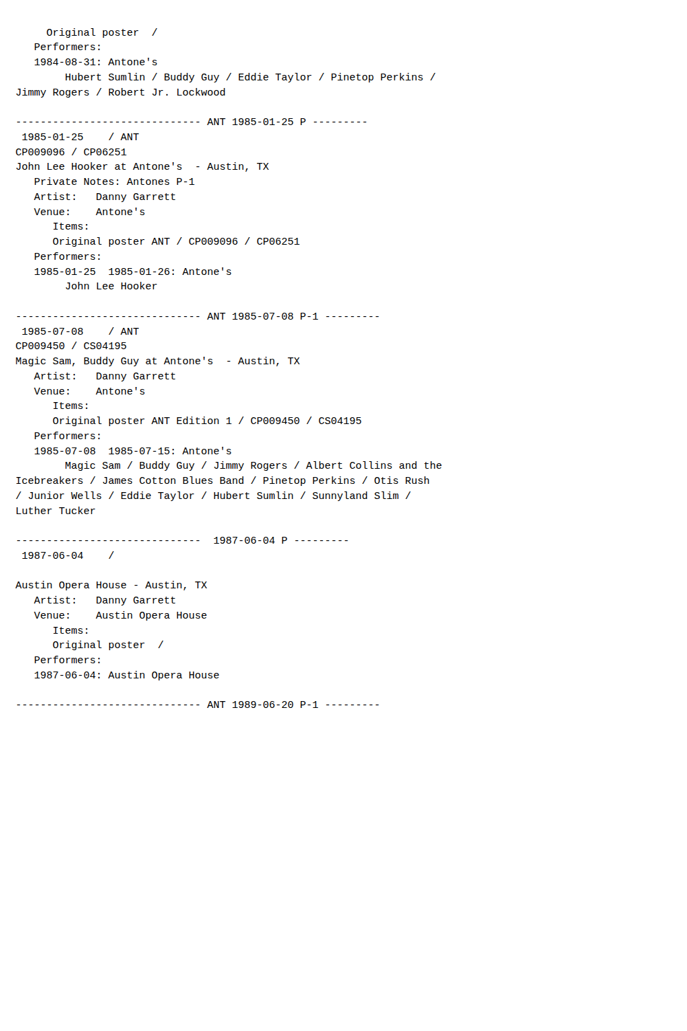Original poster  / 
   Performers:
   1984-08-31: Antone's
        Hubert Sumlin / Buddy Guy / Eddie Taylor / Pinetop Perkins / 
Jimmy Rogers / Robert Jr. Lockwood

------------------------------ ANT 1985-01-25 P ---------
 1985-01-25    / ANT 
CP009096 / CP06251
John Lee Hooker at Antone's  - Austin, TX
   Private Notes: Antones P-1
   Artist:   Danny Garrett
   Venue:    Antone's
      Items:
      Original poster ANT / CP009096 / CP06251
   Performers:
   1985-01-25  1985-01-26: Antone's
        John Lee Hooker

------------------------------ ANT 1985-07-08 P-1 ---------
 1985-07-08    / ANT 
CP009450 / CS04195
Magic Sam, Buddy Guy at Antone's  - Austin, TX
   Artist:   Danny Garrett
   Venue:    Antone's
      Items:
      Original poster ANT Edition 1 / CP009450 / CS04195
   Performers:
   1985-07-08  1985-07-15: Antone's
        Magic Sam / Buddy Guy / Jimmy Rogers / Albert Collins and the 
Icebreakers / James Cotton Blues Band / Pinetop Perkins / Otis Rush 
/ Junior Wells / Eddie Taylor / Hubert Sumlin / Sunnyland Slim / 
Luther Tucker

------------------------------  1987-06-04 P ---------
 1987-06-04    / 

Austin Opera House - Austin, TX
   Artist:   Danny Garrett
   Venue:    Austin Opera House
      Items:
      Original poster  / 
   Performers:
   1987-06-04: Austin Opera House

------------------------------ ANT 1989-06-20 P-1 ---------